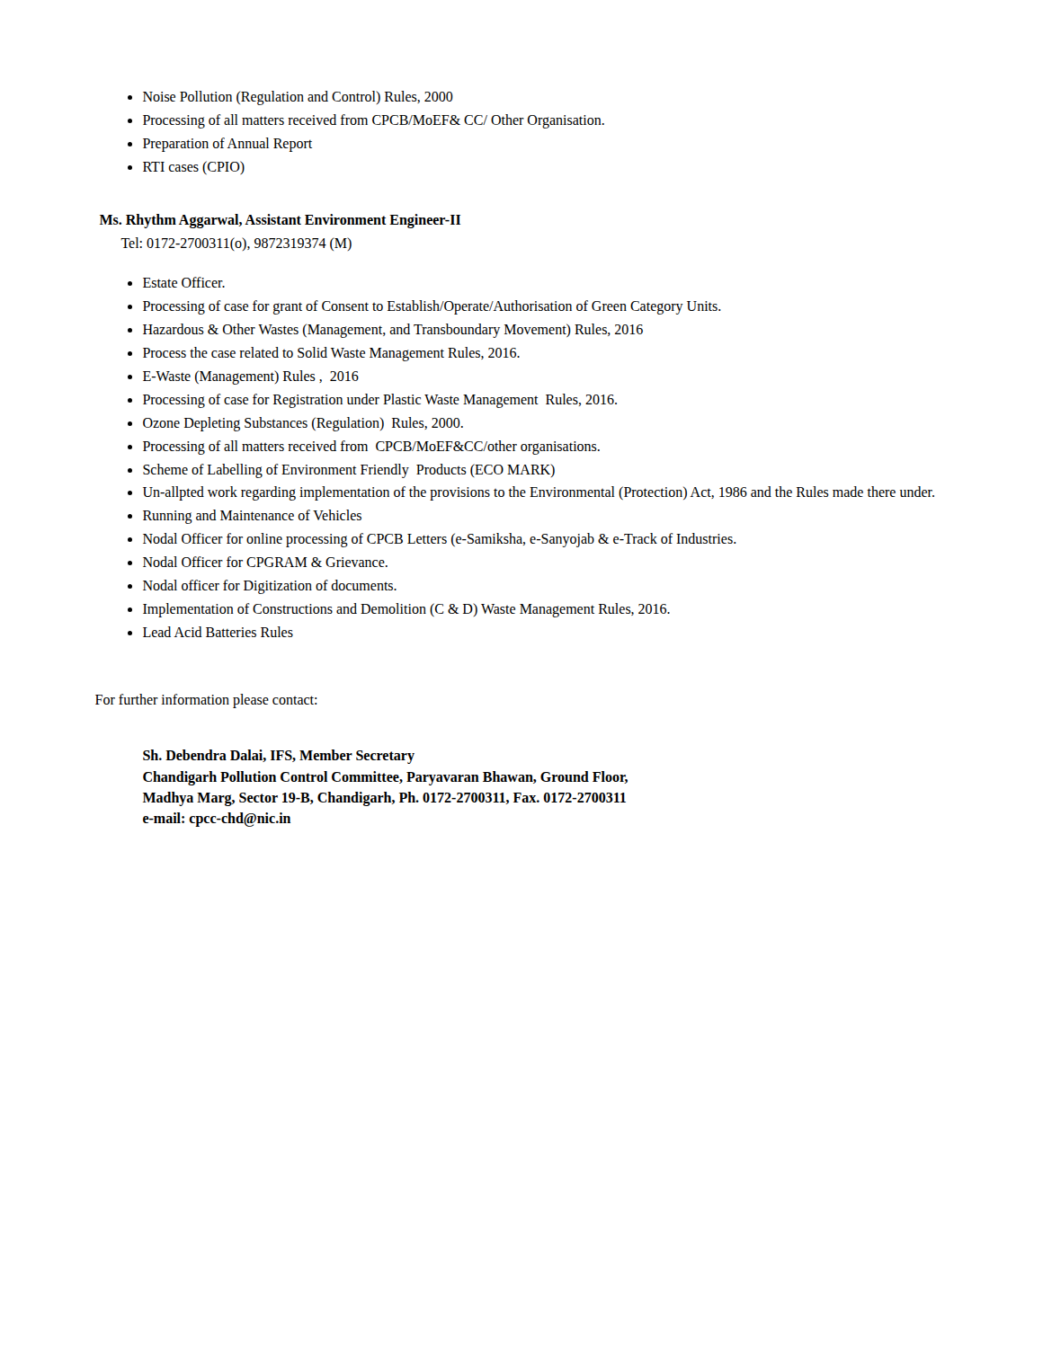Noise Pollution (Regulation and Control) Rules, 2000
Processing of all matters received from CPCB/MoEF& CC/ Other Organisation.
Preparation of Annual Report
RTI cases (CPIO)
Ms. Rhythm Aggarwal, Assistant Environment Engineer-II
Tel: 0172-2700311(o), 9872319374 (M)
Estate Officer.
Processing of case for grant of Consent to Establish/Operate/Authorisation of Green Category Units.
Hazardous & Other Wastes (Management, and Transboundary Movement) Rules, 2016
Process the case related to Solid Waste Management Rules, 2016.
E-Waste (Management) Rules , 2016
Processing of case for Registration under Plastic Waste Management Rules, 2016.
Ozone Depleting Substances (Regulation) Rules, 2000.
Processing of all matters received from CPCB/MoEF&CC/other organisations.
Scheme of Labelling of Environment Friendly Products (ECO MARK)
Un-allpted work regarding implementation of the provisions to the Environmental (Protection) Act, 1986 and the Rules made there under.
Running and Maintenance of Vehicles
Nodal Officer for online processing of CPCB Letters (e-Samiksha, e-Sanyojab & e-Track of Industries.
Nodal Officer for CPGRAM & Grievance.
Nodal officer for Digitization of documents.
Implementation of Constructions and Demolition (C & D) Waste Management Rules, 2016.
Lead Acid Batteries Rules
For further information please contact:
Sh. Debendra Dalai, IFS, Member Secretary
Chandigarh Pollution Control Committee, Paryavaran Bhawan, Ground Floor,
Madhya Marg, Sector 19-B, Chandigarh, Ph. 0172-2700311, Fax. 0172-2700311
e-mail: cpcc-chd@nic.in